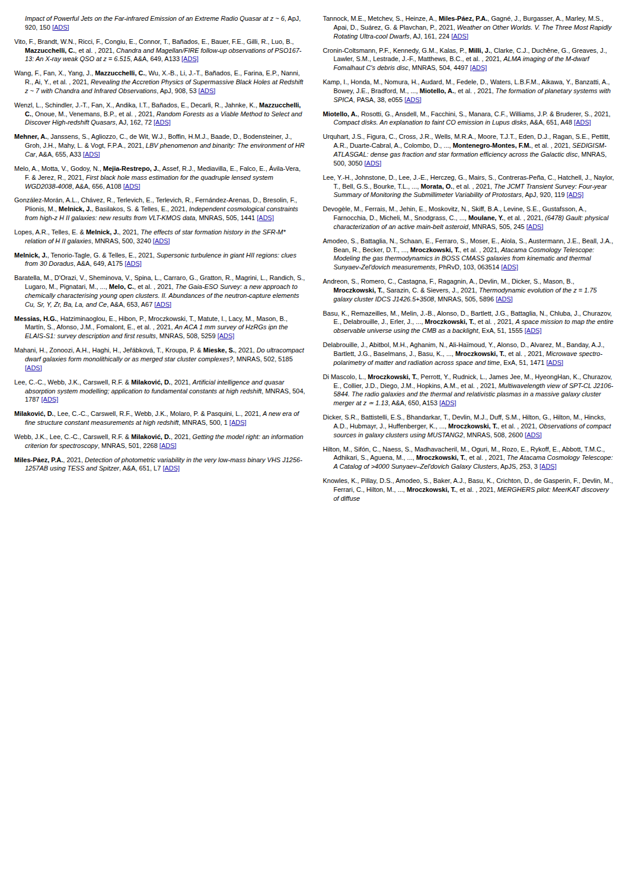Impact of Powerful Jets on the Far-infrared Emission of an Extreme Radio Quasar at z ~ 6, ApJ, 920, 150 [ADS]
Vito, F., Brandt, W.N., Ricci, F., Congiu, E., Connor, T., Bañados, E., Bauer, F.E., Gilli, R., Luo, B., Mazzucchelli, C., et al. , 2021, Chandra and Magellan/FIRE follow-up observations of PSO167-13: An X-ray weak QSO at z = 6.515, A&A, 649, A133 [ADS]
Wang, F., Fan, X., Yang, J., Mazzucchelli, C., Wu, X.-B., Li, J.-T., Bañados, E., Farina, E.P., Nanni, R., Ai, Y., et al. , 2021, Revealing the Accretion Physics of Supermassive Black Holes at Redshift z ~ 7 with Chandra and Infrared Observations, ApJ, 908, 53 [ADS]
Wenzl, L., Schindler, J.-T., Fan, X., Andika, I.T., Bañados, E., Decarli, R., Jahnke, K., Mazzucchelli, C., Onoue, M., Venemans, B.P., et al. , 2021, Random Forests as a Viable Method to Select and Discover High-redshift Quasars, AJ, 162, 72 [ADS]
Mehner, A., Janssens, S., Agliozzo, C., de Wit, W.J., Boffin, H.M.J., Baade, D., Bodensteiner, J., Groh, J.H., Mahy, L. & Vogt, F.P.A., 2021, LBV phenomenon and binarity: The environment of HR Car, A&A, 655, A33 [ADS]
Melo, A., Motta, V., Godoy, N., Mejia-Restrepo, J., Assef, R.J., Mediavilla, E., Falco, E., Ávila-Vera, F. & Jerez, R., 2021, First black hole mass estimation for the quadruple lensed system WGD2038-4008, A&A, 656, A108 [ADS]
González-Morán, A.L., Chávez, R., Terlevich, E., Terlevich, R., Fernández-Arenas, D., Bresolin, F., Plionis, M., Melnick, J., Basilakos, S. & Telles, E., 2021, Independent cosmological constraints from high-z H II galaxies: new results from VLT-KMOS data, MNRAS, 505, 1441 [ADS]
Lopes, A.R., Telles, E. & Melnick, J., 2021, The effects of star formation history in the SFR-M* relation of H II galaxies, MNRAS, 500, 3240 [ADS]
Melnick, J., Tenorio-Tagle, G. & Telles, E., 2021, Supersonic turbulence in giant HII regions: clues from 30 Doradus, A&A, 649, A175 [ADS]
Baratella, M., D'Orazi, V., Sheminova, V., Spina, L., Carraro, G., Gratton, R., Magrini, L., Randich, S., Lugaro, M., Pignatari, M., ..., Melo, C., et al. , 2021, The Gaia-ESO Survey: a new approach to chemically characterising young open clusters. II. Abundances of the neutron-capture elements Cu, Sr, Y, Zr, Ba, La, and Ce, A&A, 653, A67 [ADS]
Messias, H.G., Hatziminaoglou, E., Hibon, P., Mroczkowski, T., Matute, I., Lacy, M., Mason, B., Martín, S., Afonso, J.M., Fomalont, E., et al. , 2021, An ACA 1 mm survey of HzRGs ipn the ELAIS-S1: survey description and first results, MNRAS, 508, 5259 [ADS]
Mahani, H., Zonoozi, A.H., Haghi, H., Jeřábková, T., Kroupa, P. & Mieske, S., 2021, Do ultracompact dwarf galaxies form monolithically or as merged star cluster complexes?, MNRAS, 502, 5185 [ADS]
Lee, C.-C., Webb, J.K., Carswell, R.F. & Milaković, D., 2021, Artificial intelligence and quasar absorption system modelling; application to fundamental constants at high redshift, MNRAS, 504, 1787 [ADS]
Milaković, D., Lee, C.-C., Carswell, R.F., Webb, J.K., Molaro, P. & Pasquini, L., 2021, A new era of fine structure constant measurements at high redshift, MNRAS, 500, 1 [ADS]
Webb, J.K., Lee, C.-C., Carswell, R.F. & Milaković, D., 2021, Getting the model right: an information criterion for spectroscopy, MNRAS, 501, 2268 [ADS]
Miles-Páez, P.A., 2021, Detection of photometric variability in the very low-mass binary VHS J1256-1257AB using TESS and Spitzer, A&A, 651, L7 [ADS]
Tannock, M.E., Metchev, S., Heinze, A., Miles-Páez, P.A., Gagné, J., Burgasser, A., Marley, M.S., Apai, D., Suárez, G. & Plavchan, P., 2021, Weather on Other Worlds. V. The Three Most Rapidly Rotating Ultra-cool Dwarfs, AJ, 161, 224 [ADS]
Cronin-Coltsmann, P.F., Kennedy, G.M., Kalas, P., Milli, J., Clarke, C.J., Duchêne, G., Greaves, J., Lawler, S.M., Lestrade, J.-F., Matthews, B.C., et al. , 2021, ALMA imaging of the M-dwarf Fomalhaut C's debris disc, MNRAS, 504, 4497 [ADS]
Kamp, I., Honda, M., Nomura, H., Audard, M., Fedele, D., Waters, L.B.F.M., Aikawa, Y., Banzatti, A., Bowey, J.E., Bradford, M., ..., Miotello, A., et al. , 2021, The formation of planetary systems with SPICA, PASA, 38, e055 [ADS]
Miotello, A., Rosotti, G., Ansdell, M., Facchini, S., Manara, C.F., Williams, J.P. & Bruderer, S., 2021, Compact disks. An explanation to faint CO emission in Lupus disks, A&A, 651, A48 [ADS]
Urquhart, J.S., Figura, C., Cross, J.R., Wells, M.R.A., Moore, T.J.T., Eden, D.J., Ragan, S.E., Pettitt, A.R., Duarte-Cabral, A., Colombo, D., ..., Montenegro-Montes, F.M., et al. , 2021, SEDIGISM-ATLASGAL: dense gas fraction and star formation efficiency across the Galactic disc, MNRAS, 500, 3050 [ADS]
Lee, Y.-H., Johnstone, D., Lee, J.-E., Herczeg, G., Mairs, S., Contreras-Peña, C., Hatchell, J., Naylor, T., Bell, G.S., Bourke, T.L., ..., Morata, O., et al. , 2021, The JCMT Transient Survey: Four-year Summary of Monitoring the Submillimeter Variability of Protostars, ApJ, 920, 119 [ADS]
Devogèle, M., Ferrais, M., Jehin, E., Moskovitz, N., Skiff, B.A., Levine, S.E., Gustafsson, A., Farnocchia, D., Micheli, M., Snodgrass, C., ..., Moulane, Y., et al. , 2021, (6478) Gault: physical characterization of an active main-belt asteroid, MNRAS, 505, 245 [ADS]
Amodeo, S., Battaglia, N., Schaan, E., Ferraro, S., Moser, E., Aiola, S., Austermann, J.E., Beall, J.A., Bean, R., Becker, D.T., ..., Mroczkowski, T., et al. , 2021, Atacama Cosmology Telescope: Modeling the gas thermodynamics in BOSS CMASS galaxies from kinematic and thermal Sunyaev-Zel'dovich measurements, PhRvD, 103, 063514 [ADS]
Andreon, S., Romero, C., Castagna, F., Ragagnin, A., Devlin, M., Dicker, S., Mason, B., Mroczkowski, T., Sarazin, C. & Sievers, J., 2021, Thermodynamic evolution of the z = 1.75 galaxy cluster IDCS J1426.5+3508, MNRAS, 505, 5896 [ADS]
Basu, K., Remazeilles, M., Melin, J.-B., Alonso, D., Bartlett, J.G., Battaglia, N., Chluba, J., Churazov, E., Delabrouille, J., Erler, J., ..., Mroczkowski, T., et al. , 2021, A space mission to map the entire observable universe using the CMB as a backlight, ExA, 51, 1555 [ADS]
Delabrouille, J., Abitbol, M.H., Aghanim, N., Ali-Haïmoud, Y., Alonso, D., Alvarez, M., Banday, A.J., Bartlett, J.G., Baselmans, J., Basu, K., ..., Mroczkowski, T., et al. , 2021, Microwave spectro-polarimetry of matter and radiation across space and time, ExA, 51, 1471 [ADS]
Di Mascolo, L., Mroczkowski, T., Perrott, Y., Rudnick, L., James Jee, M., HyeongHan, K., Churazov, E., Collier, J.D., Diego, J.M., Hopkins, A.M., et al. , 2021, Multiwavelength view of SPT-CL J2106-5844. The radio galaxies and the thermal and relativistic plasmas in a massive galaxy cluster merger at z ≃ 1.13, A&A, 650, A153 [ADS]
Dicker, S.R., Battistelli, E.S., Bhandarkar, T., Devlin, M.J., Duff, S.M., Hilton, G., Hilton, M., Hincks, A.D., Hubmayr, J., Huffenberger, K., ..., Mroczkowski, T., et al. , 2021, Observations of compact sources in galaxy clusters using MUSTANG2, MNRAS, 508, 2600 [ADS]
Hilton, M., Sifón, C., Naess, S., Madhavacheril, M., Oguri, M., Rozo, E., Rykoff, E., Abbott, T.M.C., Adhikari, S., Aguena, M., ..., Mroczkowski, T., et al. , 2021, The Atacama Cosmology Telescope: A Catalog of >4000 Sunyaev–Zel'dovich Galaxy Clusters, ApJS, 253, 3 [ADS]
Knowles, K., Pillay, D.S., Amodeo, S., Baker, A.J., Basu, K., Crichton, D., de Gasperin, F., Devlin, M., Ferrari, C., Hilton, M., ..., Mroczkowski, T., et al. , 2021, MERGHERS pilot: MeerKAT discovery of diffuse